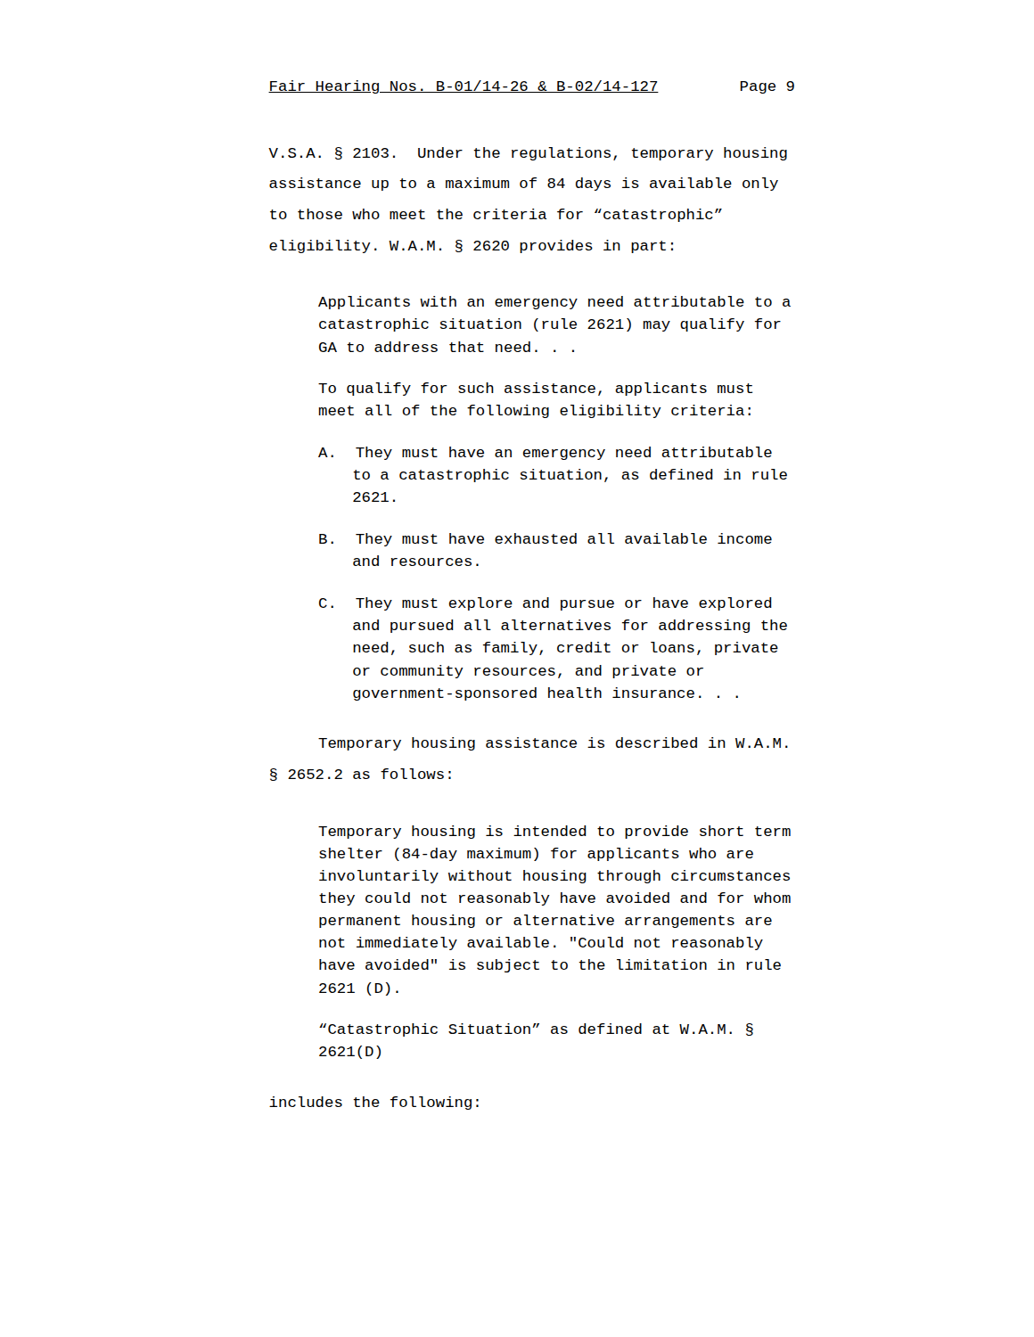Fair Hearing Nos. B-01/14-26 & B-02/14-127 Page 9
V.S.A. § 2103. Under the regulations, temporary housing assistance up to a maximum of 84 days is available only to those who meet the criteria for “catastrophic” eligibility. W.A.M. § 2620 provides in part:
Applicants with an emergency need attributable to a catastrophic situation (rule 2621) may qualify for GA to address that need. . .
To qualify for such assistance, applicants must meet all of the following eligibility criteria:
A. They must have an emergency need attributable to a catastrophic situation, as defined in rule 2621.
B. They must have exhausted all available income and resources.
C. They must explore and pursue or have explored and pursued all alternatives for addressing the need, such as family, credit or loans, private or community resources, and private or government-sponsored health insurance. . .
Temporary housing assistance is described in W.A.M. § 2652.2 as follows:
Temporary housing is intended to provide short term shelter (84-day maximum) for applicants who are involuntarily without housing through circumstances they could not reasonably have avoided and for whom permanent housing or alternative arrangements are not immediately available. "Could not reasonably have avoided" is subject to the limitation in rule 2621 (D).
“Catastrophic Situation” as defined at W.A.M. § 2621(D)
includes the following: